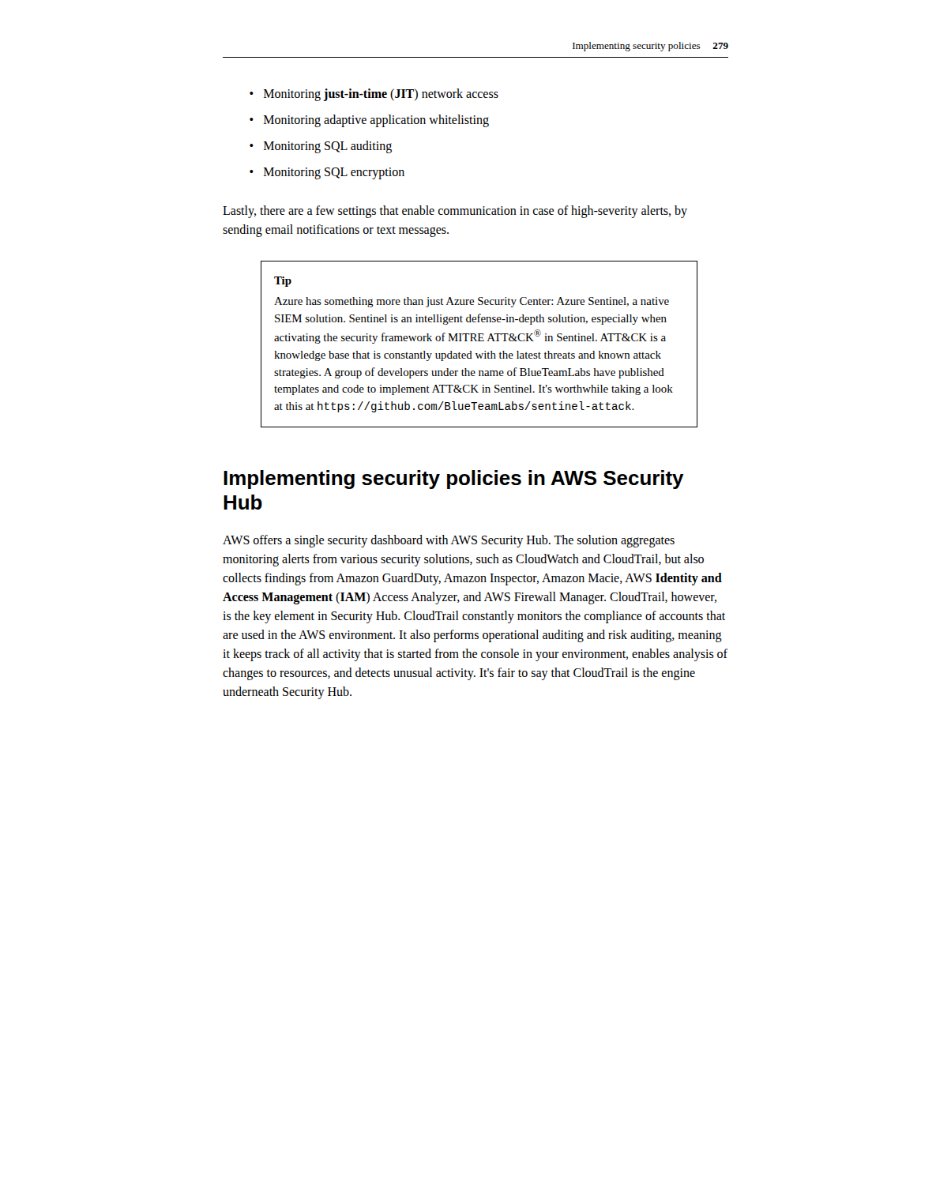Implementing security policies 279
Monitoring just-in-time (JIT) network access
Monitoring adaptive application whitelisting
Monitoring SQL auditing
Monitoring SQL encryption
Lastly, there are a few settings that enable communication in case of high-severity alerts, by sending email notifications or text messages.
Tip
Azure has something more than just Azure Security Center: Azure Sentinel, a native SIEM solution. Sentinel is an intelligent defense-in-depth solution, especially when activating the security framework of MITRE ATT&CK® in Sentinel. ATT&CK is a knowledge base that is constantly updated with the latest threats and known attack strategies. A group of developers under the name of BlueTeamLabs have published templates and code to implement ATT&CK in Sentinel. It's worthwhile taking a look at this at https://github.com/BlueTeamLabs/sentinel-attack.
Implementing security policies in AWS Security Hub
AWS offers a single security dashboard with AWS Security Hub. The solution aggregates monitoring alerts from various security solutions, such as CloudWatch and CloudTrail, but also collects findings from Amazon GuardDuty, Amazon Inspector, Amazon Macie, AWS Identity and Access Management (IAM) Access Analyzer, and AWS Firewall Manager. CloudTrail, however, is the key element in Security Hub. CloudTrail constantly monitors the compliance of accounts that are used in the AWS environment. It also performs operational auditing and risk auditing, meaning it keeps track of all activity that is started from the console in your environment, enables analysis of changes to resources, and detects unusual activity. It's fair to say that CloudTrail is the engine underneath Security Hub.